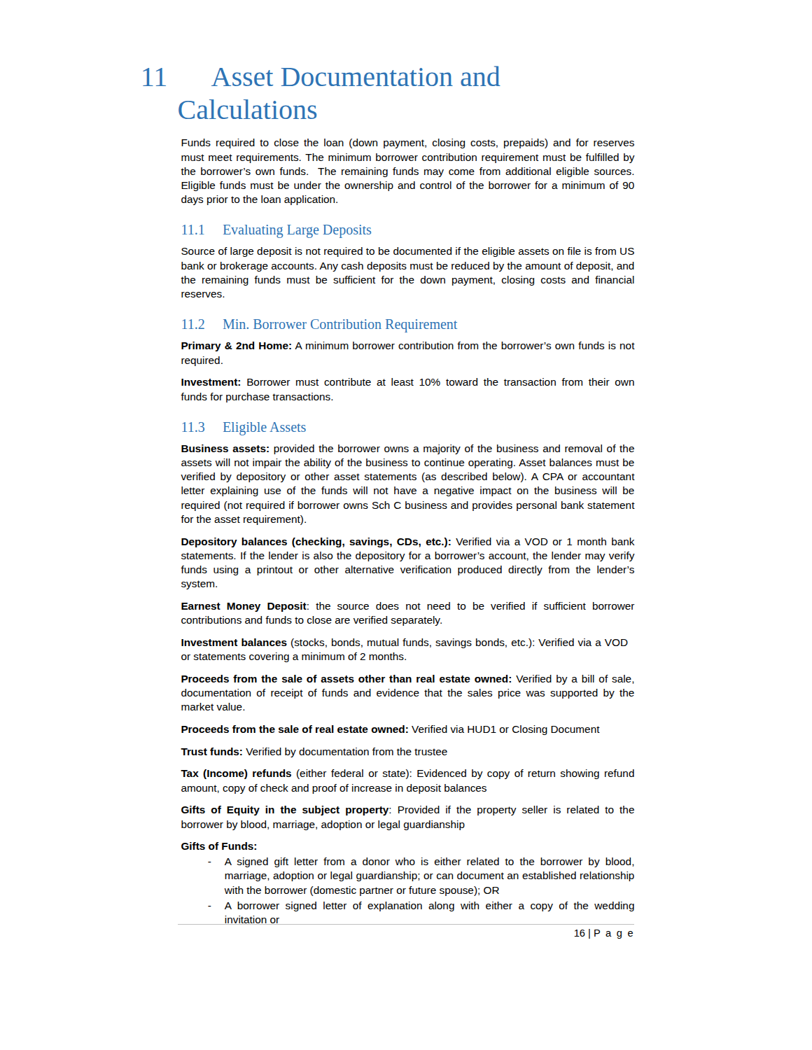11 Asset Documentation and Calculations
Funds required to close the loan (down payment, closing costs, prepaids) and for reserves must meet requirements. The minimum borrower contribution requirement must be fulfilled by the borrower’s own funds. The remaining funds may come from additional eligible sources. Eligible funds must be under the ownership and control of the borrower for a minimum of 90 days prior to the loan application.
11.1 Evaluating Large Deposits
Source of large deposit is not required to be documented if the eligible assets on file is from US bank or brokerage accounts. Any cash deposits must be reduced by the amount of deposit, and the remaining funds must be sufficient for the down payment, closing costs and financial reserves.
11.2 Min. Borrower Contribution Requirement
Primary & 2nd Home: A minimum borrower contribution from the borrower’s own funds is not required.
Investment: Borrower must contribute at least 10% toward the transaction from their own funds for purchase transactions.
11.3 Eligible Assets
Business assets: provided the borrower owns a majority of the business and removal of the assets will not impair the ability of the business to continue operating. Asset balances must be verified by depository or other asset statements (as described below). A CPA or accountant letter explaining use of the funds will not have a negative impact on the business will be required (not required if borrower owns Sch C business and provides personal bank statement for the asset requirement).
Depository balances (checking, savings, CDs, etc.): Verified via a VOD or 1 month bank statements. If the lender is also the depository for a borrower’s account, the lender may verify funds using a printout or other alternative verification produced directly from the lender’s system.
Earnest Money Deposit: the source does not need to be verified if sufficient borrower contributions and funds to close are verified separately.
Investment balances (stocks, bonds, mutual funds, savings bonds, etc.): Verified via a VOD or statements covering a minimum of 2 months.
Proceeds from the sale of assets other than real estate owned: Verified by a bill of sale, documentation of receipt of funds and evidence that the sales price was supported by the market value.
Proceeds from the sale of real estate owned: Verified via HUD1 or Closing Document
Trust funds: Verified by documentation from the trustee
Tax (Income) refunds (either federal or state): Evidenced by copy of return showing refund amount, copy of check and proof of increase in deposit balances
Gifts of Equity in the subject property: Provided if the property seller is related to the borrower by blood, marriage, adoption or legal guardianship
Gifts of Funds:
A signed gift letter from a donor who is either related to the borrower by blood, marriage, adoption or legal guardianship; or can document an established relationship with the borrower (domestic partner or future spouse); OR
A borrower signed letter of explanation along with either a copy of the wedding invitation or
16 | P a g e